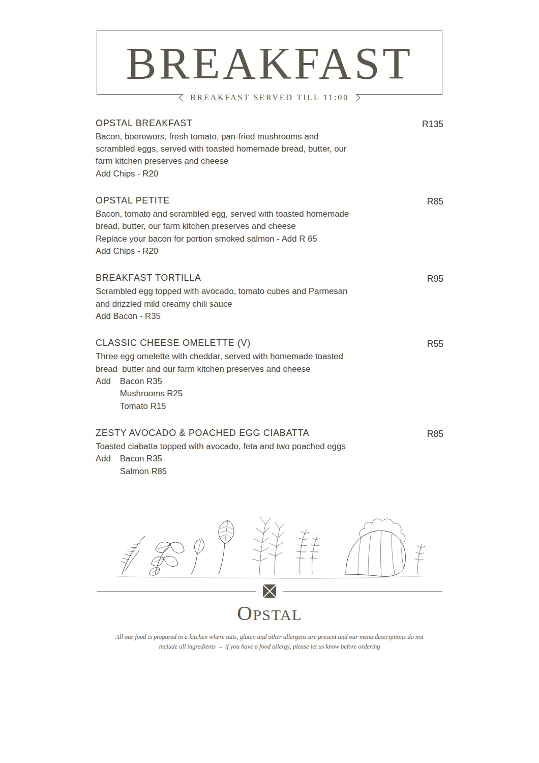BREAKFAST
Breakfast served till 11:00
OPSTAL BREAKFAST
Bacon, boerewors, fresh tomato, pan-fried mushrooms and
scrambled eggs, served with toasted homemade bread, butter, our
farm kitchen preserves and cheese
Add Chips - R20
R135
OPSTAL PETITE
Bacon, tomato and scrambled egg, served with toasted homemade
bread, butter, our farm kitchen preserves and cheese
Replace your bacon for portion smoked salmon - Add R 65
Add Chips - R20
R85
BREAKFAST TORTILLA
Scrambled egg topped with avocado, tomato cubes and Parmesan
and drizzled mild creamy chili sauce
Add Bacon - R35
R95
CLASSIC CHEESE OMELETTE (V)
Three egg omelette with cheddar, served with homemade toasted
bread butter and our farm kitchen preserves and cheese
Add Bacon R35 Mushrooms R25 Tomato R15
R55
ZESTY AVOCADO & POACHED EGG CIABATTA
Toasted ciabatta topped with avocado, feta and two poached eggs
Add Bacon R35 Salmon R85
R85
OPSTAL
All our food is prepared in a kitchen where nuts, gluten and other allergens are present and our menu descriptions do not include all ingredients – if you have a food allergy, please let us know before ordering